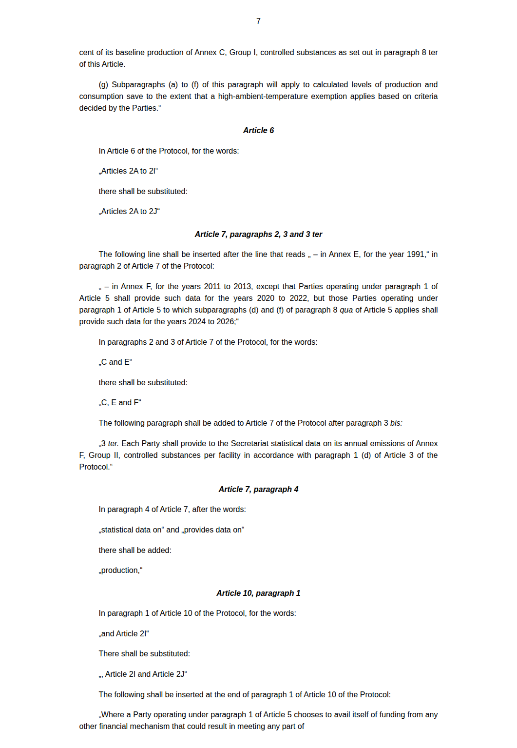7
cent of its baseline production of Annex C, Group I, controlled substances as set out in paragraph 8 ter of this Article.
(g) Subparagraphs (a) to (f) of this paragraph will apply to calculated levels of production and consumption save to the extent that a high-ambient-temperature exemption applies based on criteria decided by the Parties.“
Article 6
In Article 6 of the Protocol, for the words:
„Articles 2A to 2I“
there shall be substituted:
„Articles 2A to 2J“
Article 7, paragraphs 2, 3 and 3 ter
The following line shall be inserted after the line that reads „ – in Annex E, for the year 1991,“ in paragraph 2 of Article 7 of the Protocol:
„ – in Annex F, for the years 2011 to 2013, except that Parties operating under paragraph 1 of Article 5 shall provide such data for the years 2020 to 2022, but those Parties operating under paragraph 1 of Article 5 to which subparagraphs (d) and (f) of paragraph 8 qua of Article 5 applies shall provide such data for the years 2024 to 2026;“
In paragraphs 2 and 3 of Article 7 of the Protocol, for the words:
„C and E“
there shall be substituted:
„C, E and F“
The following paragraph shall be added to Article 7 of the Protocol after paragraph 3 bis:
„3 ter. Each Party shall provide to the Secretariat statistical data on its annual emissions of Annex F, Group II, controlled substances per facility in accordance with paragraph 1 (d) of Article 3 of the Protocol.“
Article 7, paragraph 4
In paragraph 4 of Article 7, after the words:
„statistical data on“ and „provides data on“
there shall be added:
„production,“
Article 10, paragraph 1
In paragraph 1 of Article 10 of the Protocol, for the words:
„and Article 2I“
There shall be substituted:
„, Article 2I and Article 2J“
The following shall be inserted at the end of paragraph 1 of Article 10 of the Protocol:
„Where a Party operating under paragraph 1 of Article 5 chooses to avail itself of funding from any other financial mechanism that could result in meeting any part of